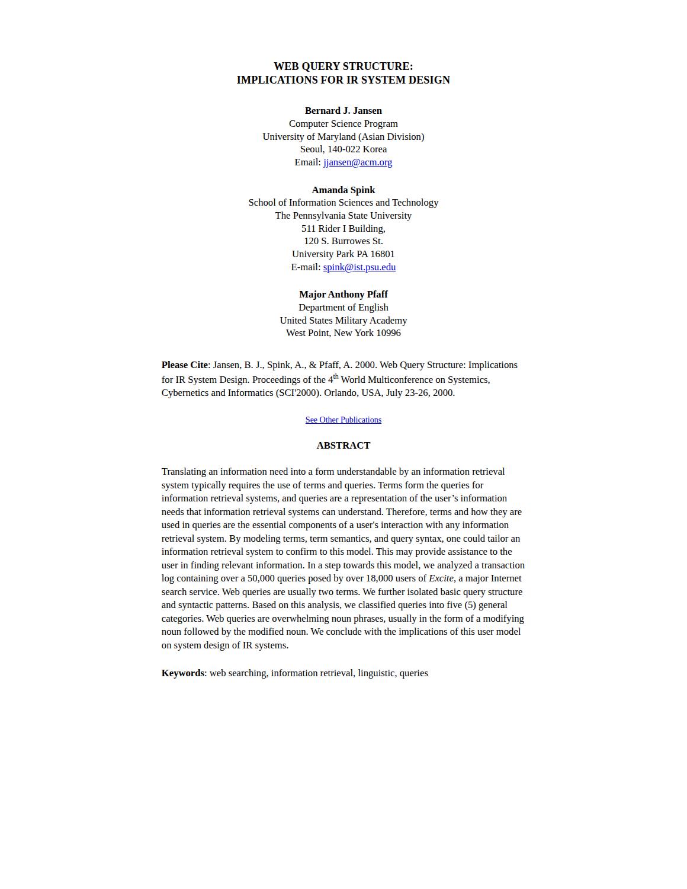Web Query Structure:
Implications for IR System Design
Bernard J. Jansen
Computer Science Program
University of Maryland (Asian Division)
Seoul, 140-022 Korea
Email: jjansen@acm.org
Amanda Spink
School of Information Sciences and Technology
The Pennsylvania State University
511 Rider I Building,
120 S. Burrowes St.
University Park PA 16801
E-mail: spink@ist.psu.edu
Major Anthony Pfaff
Department of English
United States Military Academy
West Point, New York 10996
Please Cite: Jansen, B. J., Spink, A., & Pfaff, A. 2000. Web Query Structure: Implications for IR System Design. Proceedings of the 4th World Multiconference on Systemics, Cybernetics and Informatics (SCI'2000). Orlando, USA, July 23-26, 2000.
See Other Publications
Abstract
Translating an information need into a form understandable by an information retrieval system typically requires the use of terms and queries. Terms form the queries for information retrieval systems, and queries are a representation of the user’s information needs that information retrieval systems can understand. Therefore, terms and how they are used in queries are the essential components of a user's interaction with any information retrieval system. By modeling terms, term semantics, and query syntax, one could tailor an information retrieval system to confirm to this model. This may provide assistance to the user in finding relevant information. In a step towards this model, we analyzed a transaction log containing over a 50,000 queries posed by over 18,000 users of Excite, a major Internet search service. Web queries are usually two terms. We further isolated basic query structure and syntactic patterns. Based on this analysis, we classified queries into five (5) general categories. Web queries are overwhelming noun phrases, usually in the form of a modifying noun followed by the modified noun. We conclude with the implications of this user model on system design of IR systems.
Keywords: web searching, information retrieval, linguistic, queries